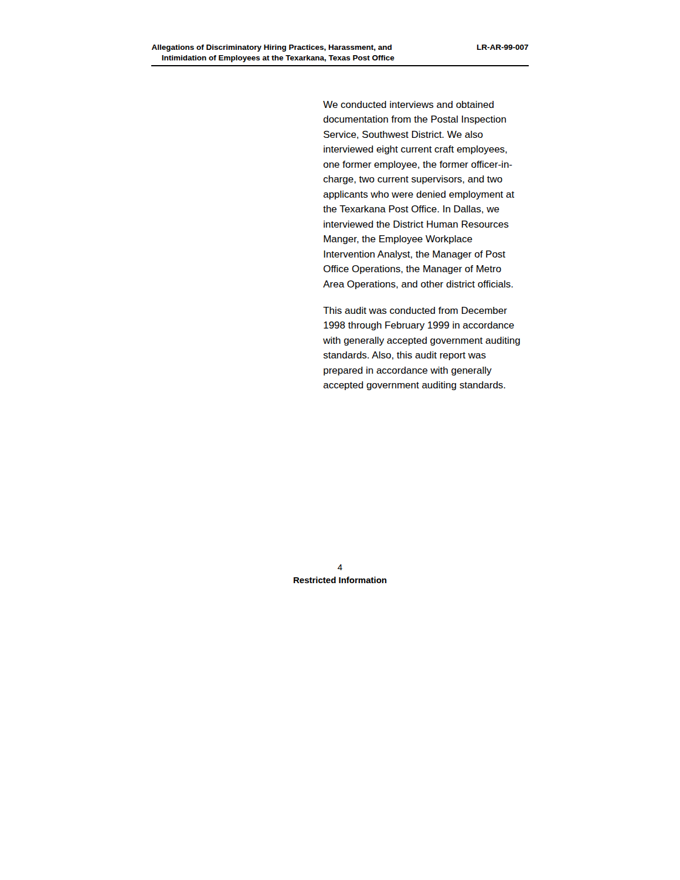Allegations of Discriminatory Hiring Practices, Harassment, and Intimidation of Employees at the Texarkana, Texas Post Office
LR-AR-99-007
We conducted interviews and obtained documentation from the Postal Inspection Service, Southwest District. We also interviewed eight current craft employees, one former employee, the former officer-in-charge, two current supervisors, and two applicants who were denied employment at the Texarkana Post Office. In Dallas, we interviewed the District Human Resources Manger, the Employee Workplace Intervention Analyst, the Manager of Post Office Operations, the Manager of Metro Area Operations, and other district officials.
This audit was conducted from December 1998 through February 1999 in accordance with generally accepted government auditing standards. Also, this audit report was prepared in accordance with generally accepted government auditing standards.
4 Restricted Information